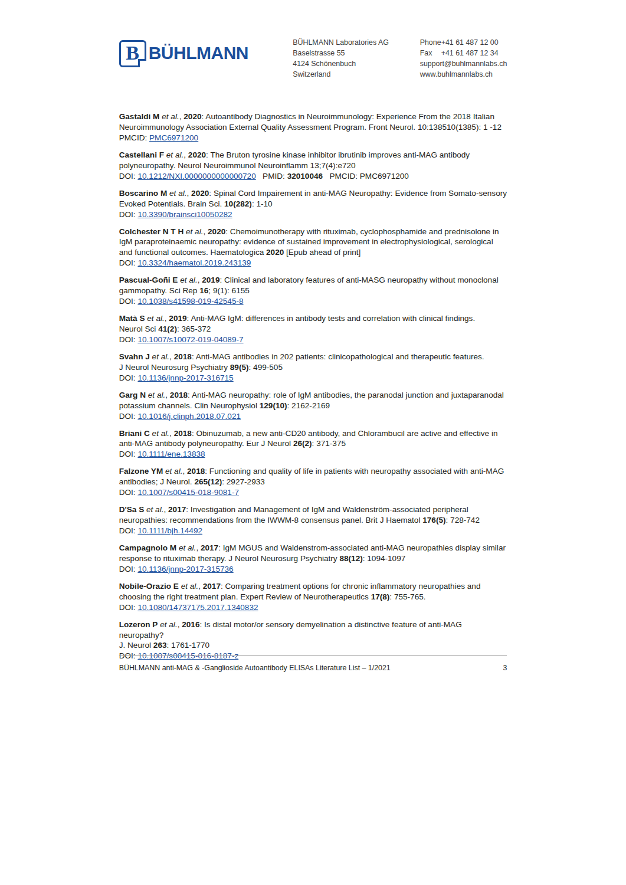BÜHLMANN
BÜHLMANN Laboratories AG
Baselstrasse 55
4124 Schönenbuch
Switzerland
Phone+41 61 487 12 00
Fax+41 61 487 12 34
support@buhlmannlabs.ch
www.buhlmannlabs.ch
Gastaldi M et al., 2020: Autoantibody Diagnostics in Neuroimmunology: Experience From the 2018 Italian Neuroimmunology Association External Quality Assessment Program. Front Neurol. 10:138510(1385): 1 -12
PMCID: PMC6971200
Castellani F et al., 2020: The Bruton tyrosine kinase inhibitor ibrutinib improves anti-MAG antibody polyneuropathy. Neurol Neuroimmunol Neuroinflamm 13;7(4):e720
DOI: 10.1212/NXI.0000000000000720 PMID: 32010046 PMCID: PMC6971200
Boscarino M et al., 2020: Spinal Cord Impairement in anti-MAG Neuropathy: Evidence from Somato-sensory Evoked Potentials. Brain Sci. 10(282): 1-10
DOI: 10.3390/brainsci10050282
Colchester N T H et al., 2020: Chemoimunotherapy with rituximab, cyclophosphamide and prednisolone in IgM paraproteinaemic neuropathy: evidence of sustained improvement in electrophysiological, serological and functional outcomes. Haematologica 2020 [Epub ahead of print]
DOI: 10.3324/haematol.2019.243139
Pascual-Goñi E et al., 2019: Clinical and laboratory features of anti-MASG neuropathy without monoclonal gammopathy. Sci Rep 16; 9(1): 6155
DOI: 10.1038/s41598-019-42545-8
Matà S et al., 2019: Anti-MAG IgM: differences in antibody tests and correlation with clinical findings.
Neurol Sci 41(2): 365-372
DOI: 10.1007/s10072-019-04089-7
Svahn J et al., 2018: Anti-MAG antibodies in 202 patients: clinicopathological and therapeutic features.
J Neurol Neurosurg Psychiatry 89(5): 499-505
DOI: 10.1136/jnnp-2017-316715
Garg N et al., 2018: Anti-MAG neuropathy: role of IgM antibodies, the paranodal junction and juxtaparanodal potassium channels. Clin Neurophysiol 129(10): 2162-2169
DOI: 10.1016/j.clinph.2018.07.021
Briani C et al., 2018: Obinuzumab, a new anti-CD20 antibody, and Chlorambucil are active and effective in anti-MAG antibody polyneuropathy. Eur J Neurol 26(2): 371-375
DOI: 10.1111/ene.13838
Falzone YM et al., 2018: Functioning and quality of life in patients with neuropathy associated with anti-MAG antibodies; J Neurol. 265(12): 2927-2933
DOI: 10.1007/s00415-018-9081-7
D'Sa S et al., 2017: Investigation and Management of IgM and Waldenström-associated peripheral neuropathies: recommendations from the IWWM-8 consensus panel. Brit J Haematol 176(5): 728-742
DOI: 10.1111/bjh.14492
Campagnolo M et al., 2017: IgM MGUS and Waldenstrom-associated anti-MAG neuropathies display similar response to rituximab therapy. J Neurol Neurosurg Psychiatry 88(12): 1094-1097
DOI: 10.1136/jnnp-2017-315736
Nobile-Orazio E et al., 2017: Comparing treatment options for chronic inflammatory neuropathies and choosing the right treatment plan. Expert Review of Neurotherapeutics 17(8): 755-765.
DOI: 10.1080/14737175.2017.1340832
Lozeron P et al., 2016: Is distal motor/or sensory demyelination a distinctive feature of anti-MAG neuropathy?
J. Neurol 263: 1761-1770
DOI: 10.1007/s00415-016-8187-z
BÜHLMANN anti-MAG & -Ganglioside Autoantibody ELISAs Literature List – 1/2021 3